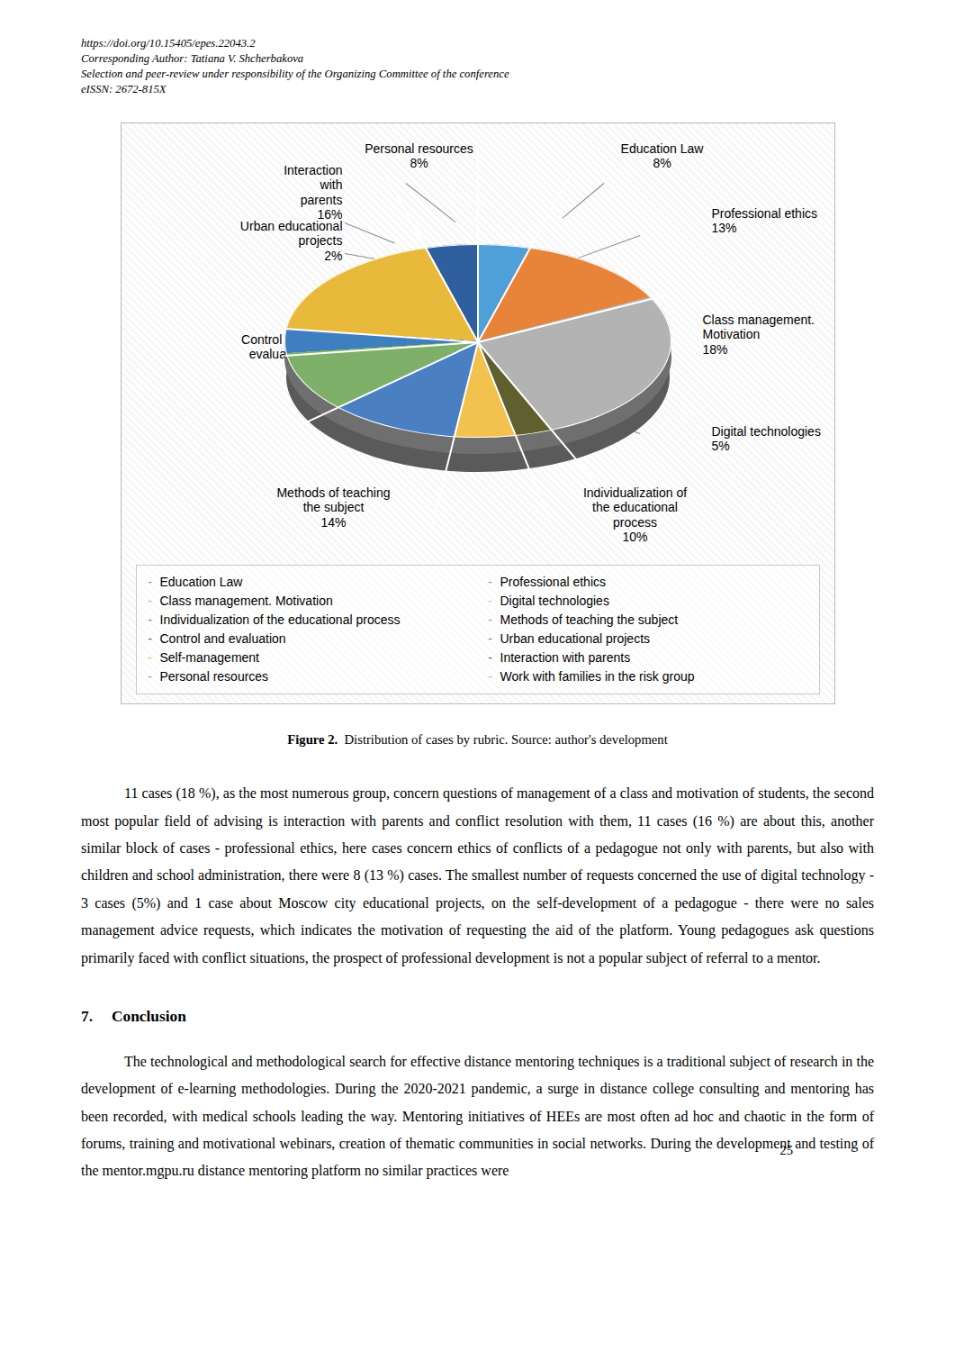https://doi.org/10.15405/epes.22043.2
Corresponding Author: Tatiana V. Shcherbakova
Selection and peer-review under responsibility of the Organizing Committee of the conference
eISSN: 2672-815X
Personal resources
8%
Education Law
8%
Interaction
with
parents
16%
Urban educational
projects
2%
Professional ethics
13%
Class management.
Motivation
18%
Control and
evaluation
6%
Digital technologies
5%
Methods of teaching
the subject
14%
Individualization of
the educational
process
10%
-Education Law
-Professional ethics
-Class management. Motivation
-Digital technologies
-Individualization of the educational process
-Methods of teaching the subject
-Control and evaluation
-Urban educational projects
-Self-management
-Interaction with parents
-Personal resources
-Work with families in the risk group
Figure 2. Distribution of cases by rubric. Source: author's development
11 cases (18 %), as the most numerous group, concern questions of management of a class and motivation of students, the second most popular field of advising is interaction with parents and conflict resolution with them, 11 cases (16 %) are about this, another similar block of cases - professional ethics, here cases concern ethics of conflicts of a pedagogue not only with parents, but also with children and school administration, there were 8 (13 %) cases. The smallest number of requests concerned the use of digital technology - 3 cases (5%) and 1 case about Moscow city educational projects, on the self-development of a pedagogue - there were no sales management advice requests, which indicates the motivation of requesting the aid of the platform. Young pedagogues ask questions primarily faced with conflict situations, the prospect of professional development is not a popular subject of referral to a mentor.
7. Conclusion
The technological and methodological search for effective distance mentoring techniques is a traditional subject of research in the development of e-learning methodologies. During the 2020-2021 pandemic, a surge in distance college consulting and mentoring has been recorded, with medical schools leading the way. Mentoring initiatives of HEEs are most often ad hoc and chaotic in the form of forums, training and motivational webinars, creation of thematic communities in social networks. During the development and testing of the mentor.mgpu.ru distance mentoring platform no similar practices were
25